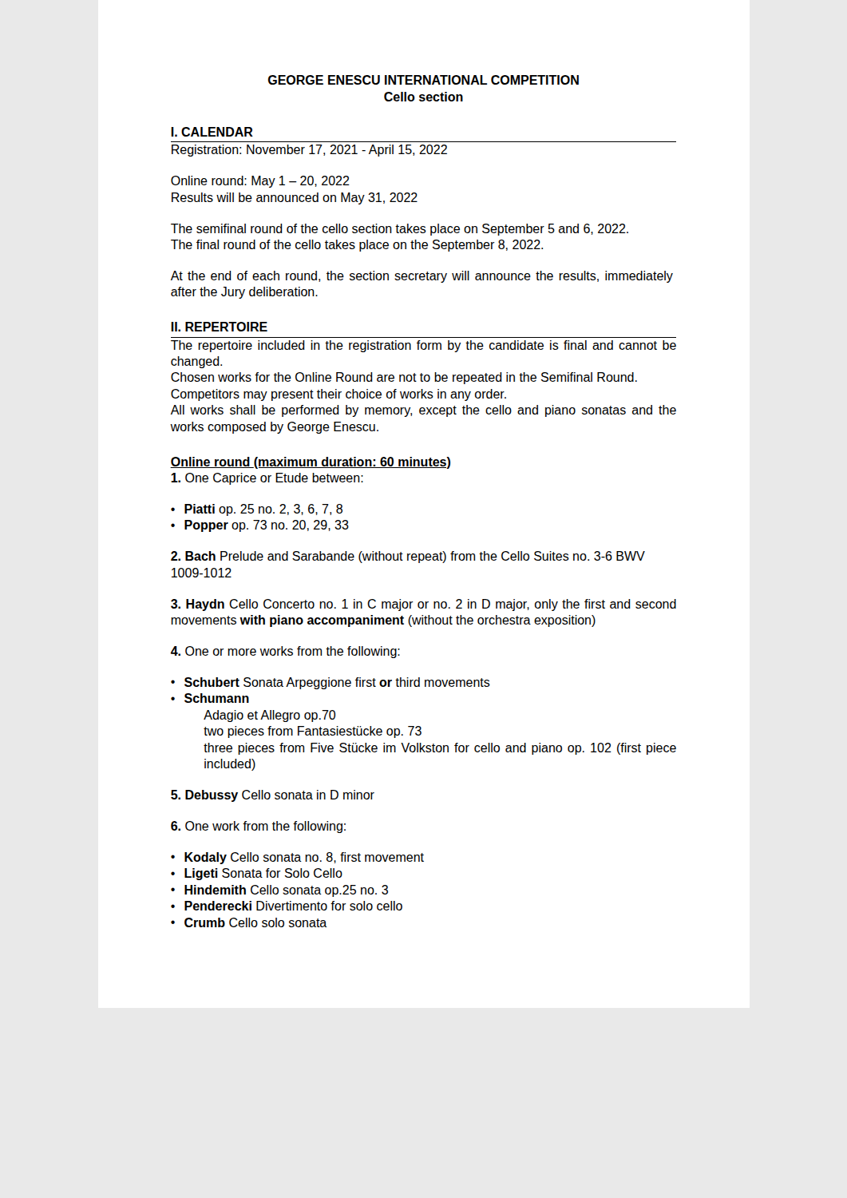GEORGE ENESCU INTERNATIONAL COMPETITION Cello section
I. CALENDAR
Registration: November 17, 2021 - April 15, 2022
Online round: May 1 – 20, 2022
Results will be announced on May 31, 2022
The semifinal round of the cello section takes place on September 5 and 6, 2022.
The final round of the cello takes place on the September 8, 2022.
At the end of each round, the section secretary will announce the results, immediately after the Jury deliberation.
II. REPERTOIRE
The repertoire included in the registration form by the candidate is final and cannot be changed.
Chosen works for the Online Round are not to be repeated in the Semifinal Round.
Competitors may present their choice of works in any order.
All works shall be performed by memory, except the cello and piano sonatas and the works composed by George Enescu.
Online round (maximum duration: 60 minutes)
1. One Caprice or Etude between:
Piatti op. 25 no. 2, 3, 6, 7, 8
Popper op. 73 no. 20, 29, 33
2. Bach Prelude and Sarabande (without repeat) from the Cello Suites no. 3-6 BWV 1009-1012
3. Haydn Cello Concerto no. 1 in C major or no. 2 in D major, only the first and second movements with piano accompaniment (without the orchestra exposition)
4. One or more works from the following:
Schubert Sonata Arpeggione first or third movements
Schumann
Adagio et Allegro op.70
two pieces from Fantasiestücke op. 73
three pieces from Five Stücke im Volkston for cello and piano op. 102 (first piece included)
5. Debussy Cello sonata in D minor
6. One work from the following:
Kodaly Cello sonata no. 8, first movement
Ligeti Sonata for Solo Cello
Hindemith Cello sonata op.25 no. 3
Penderecki Divertimento for solo cello
Crumb Cello solo sonata